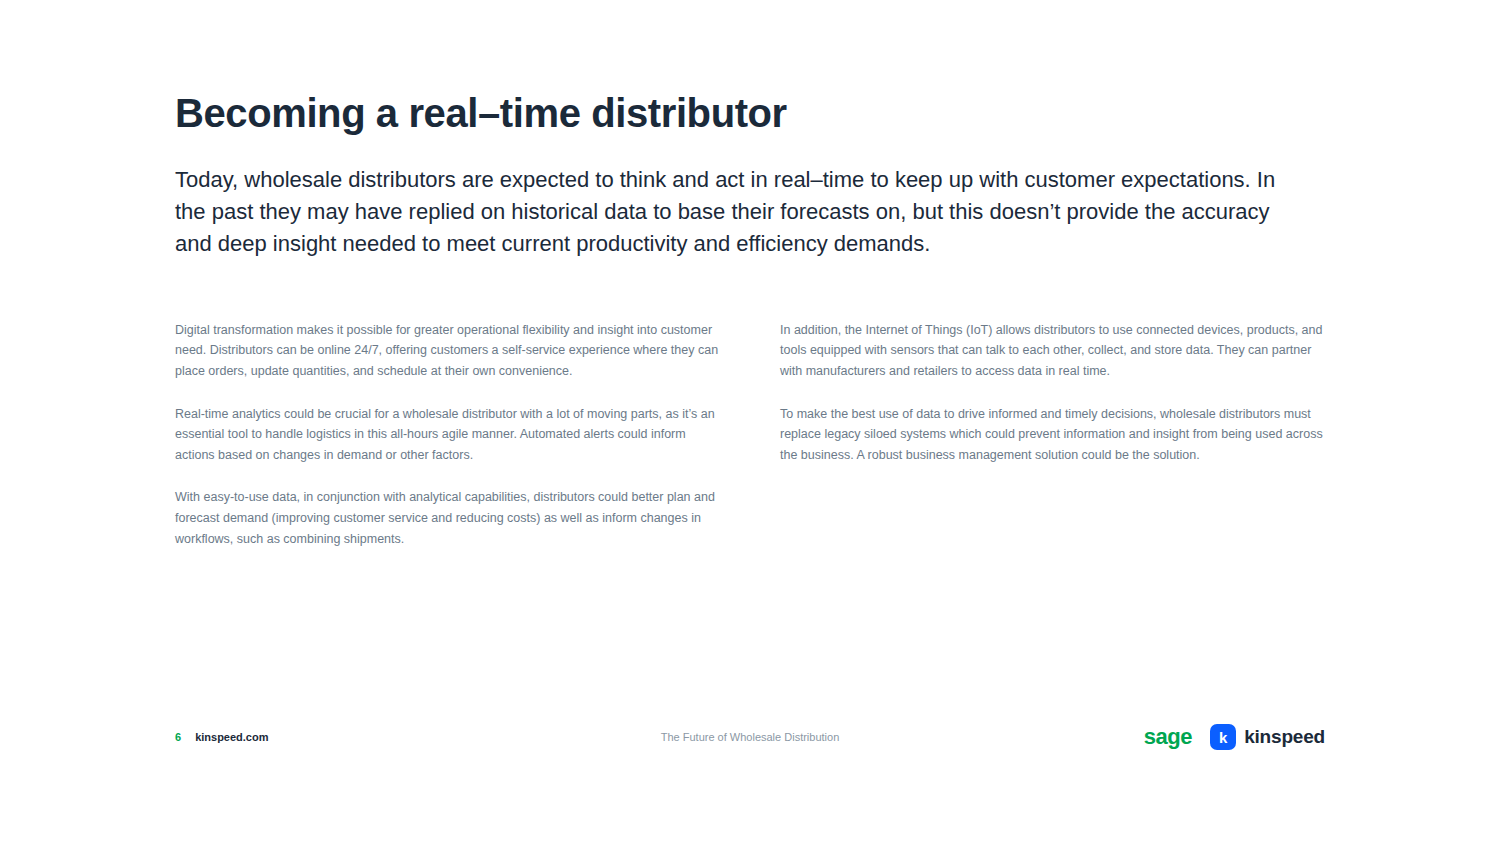Becoming a real–time distributor
Today, wholesale distributors are expected to think and act in real–time to keep up with customer expectations. In the past they may have replied on historical data to base their forecasts on, but this doesn’t provide the accuracy and deep insight needed to meet current productivity and efficiency demands.
Digital transformation makes it possible for greater operational flexibility and insight into customer need. Distributors can be online 24/7, offering customers a self-service experience where they can place orders, update quantities, and schedule at their own convenience.
Real-time analytics could be crucial for a wholesale distributor with a lot of moving parts, as it’s an essential tool to handle logistics in this all-hours agile manner. Automated alerts could inform actions based on changes in demand or other factors.
With easy-to-use data, in conjunction with analytical capabilities, distributors could better plan and forecast demand (improving customer service and reducing costs) as well as inform changes in workflows, such as combining shipments.
In addition, the Internet of Things (IoT) allows distributors to use connected devices, products, and tools equipped with sensors that can talk to each other, collect, and store data. They can partner with manufacturers and retailers to access data in real time.
To make the best use of data to drive informed and timely decisions, wholesale distributors must replace legacy siloed systems which could prevent information and insight from being used across the business. A robust business management solution could be the solution.
6 kinspeed.com
The Future of Wholesale Distribution
sage k kinspeed